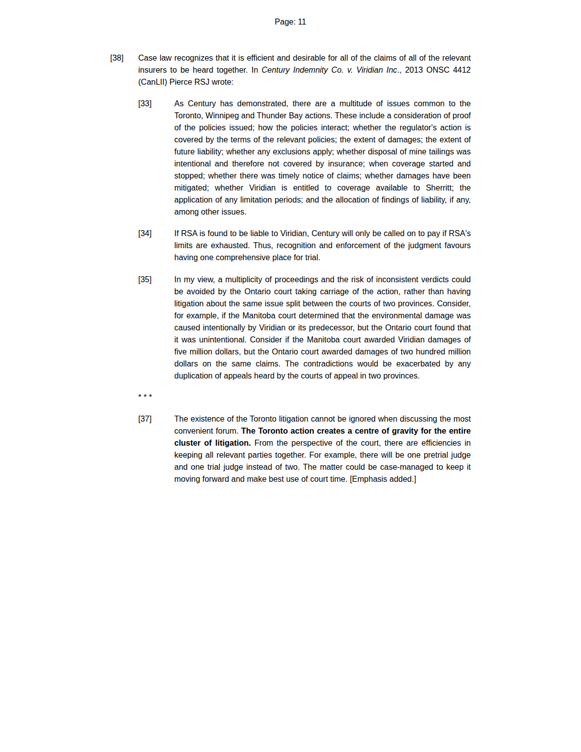Page: 11
[38]
Case law recognizes that it is efficient and desirable for all of the claims of all of the relevant insurers to be heard together. In Century Indemnity Co. v. Viridian Inc., 2013 ONSC 4412 (CanLII) Pierce RSJ wrote:
[33]
As Century has demonstrated, there are a multitude of issues common to the Toronto, Winnipeg and Thunder Bay actions. These include a consideration of proof of the policies issued; how the policies interact; whether the regulator's action is covered by the terms of the relevant policies; the extent of damages; the extent of future liability; whether any exclusions apply; whether disposal of mine tailings was intentional and therefore not covered by insurance; when coverage started and stopped; whether there was timely notice of claims; whether damages have been mitigated; whether Viridian is entitled to coverage available to Sherritt; the application of any limitation periods; and the allocation of findings of liability, if any, among other issues.
[34]
If RSA is found to be liable to Viridian, Century will only be called on to pay if RSA's limits are exhausted. Thus, recognition and enforcement of the judgment favours having one comprehensive place for trial.
[35]
In my view, a multiplicity of proceedings and the risk of inconsistent verdicts could be avoided by the Ontario court taking carriage of the action, rather than having litigation about the same issue split between the courts of two provinces. Consider, for example, if the Manitoba court determined that the environmental damage was caused intentionally by Viridian or its predecessor, but the Ontario court found that it was unintentional. Consider if the Manitoba court awarded Viridian damages of five million dollars, but the Ontario court awarded damages of two hundred million dollars on the same claims. The contradictions would be exacerbated by any duplication of appeals heard by the courts of appeal in two provinces.
* * *
[37]
The existence of the Toronto litigation cannot be ignored when discussing the most convenient forum. The Toronto action creates a centre of gravity for the entire cluster of litigation. From the perspective of the court, there are efficiencies in keeping all relevant parties together. For example, there will be one pretrial judge and one trial judge instead of two. The matter could be case-managed to keep it moving forward and make best use of court time. [Emphasis added.]